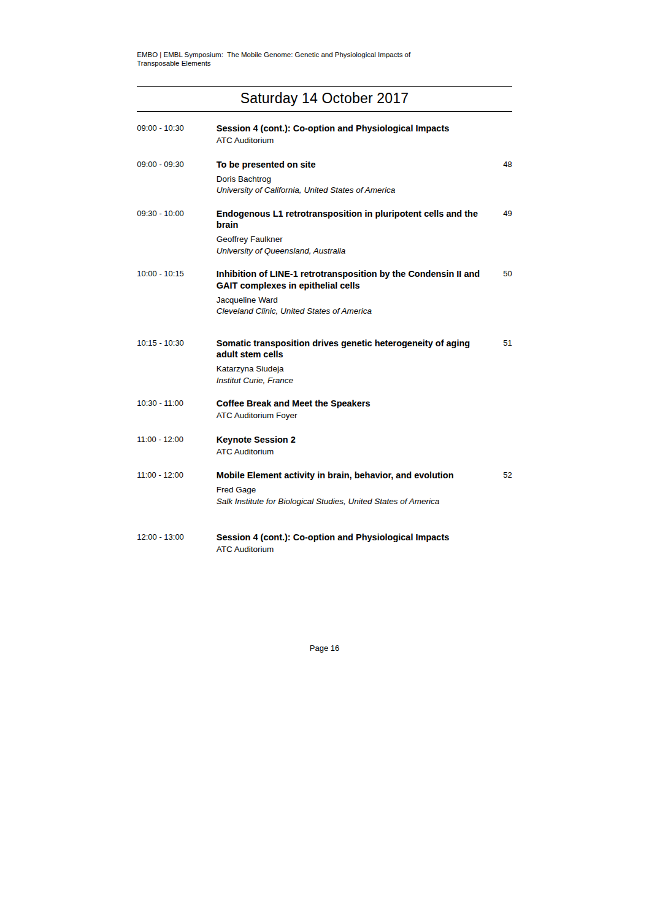EMBO | EMBL Symposium: The Mobile Genome: Genetic and Physiological Impacts of Transposable Elements
Saturday 14 October 2017
| 09:00 - 10:30 | Session 4 (cont.): Co-option and Physiological Impacts ATC Auditorium | |
| 09:00 - 09:30 | To be presented on site Doris Bachtrog University of California, United States of America | 48 |
| 09:30 - 10:00 | Endogenous L1 retrotransposition in pluripotent cells and the brain Geoffrey Faulkner University of Queensland, Australia | 49 |
| 10:00 - 10:15 | Inhibition of LINE-1 retrotransposition by the Condensin II and GAIT complexes in epithelial cells Jacqueline Ward Cleveland Clinic, United States of America | 50 |
| 10:15 - 10:30 | Somatic transposition drives genetic heterogeneity of aging adult stem cells Katarzyna Siudeja Institut Curie, France | 51 |
| 10:30 - 11:00 | Coffee Break and Meet the Speakers ATC Auditorium Foyer | |
| 11:00 - 12:00 | Keynote Session 2 ATC Auditorium | |
| 11:00 - 12:00 | Mobile Element activity in brain, behavior, and evolution Fred Gage Salk Institute for Biological Studies, United States of America | 52 |
| 12:00 - 13:00 | Session 4 (cont.): Co-option and Physiological Impacts ATC Auditorium | |
Page 16